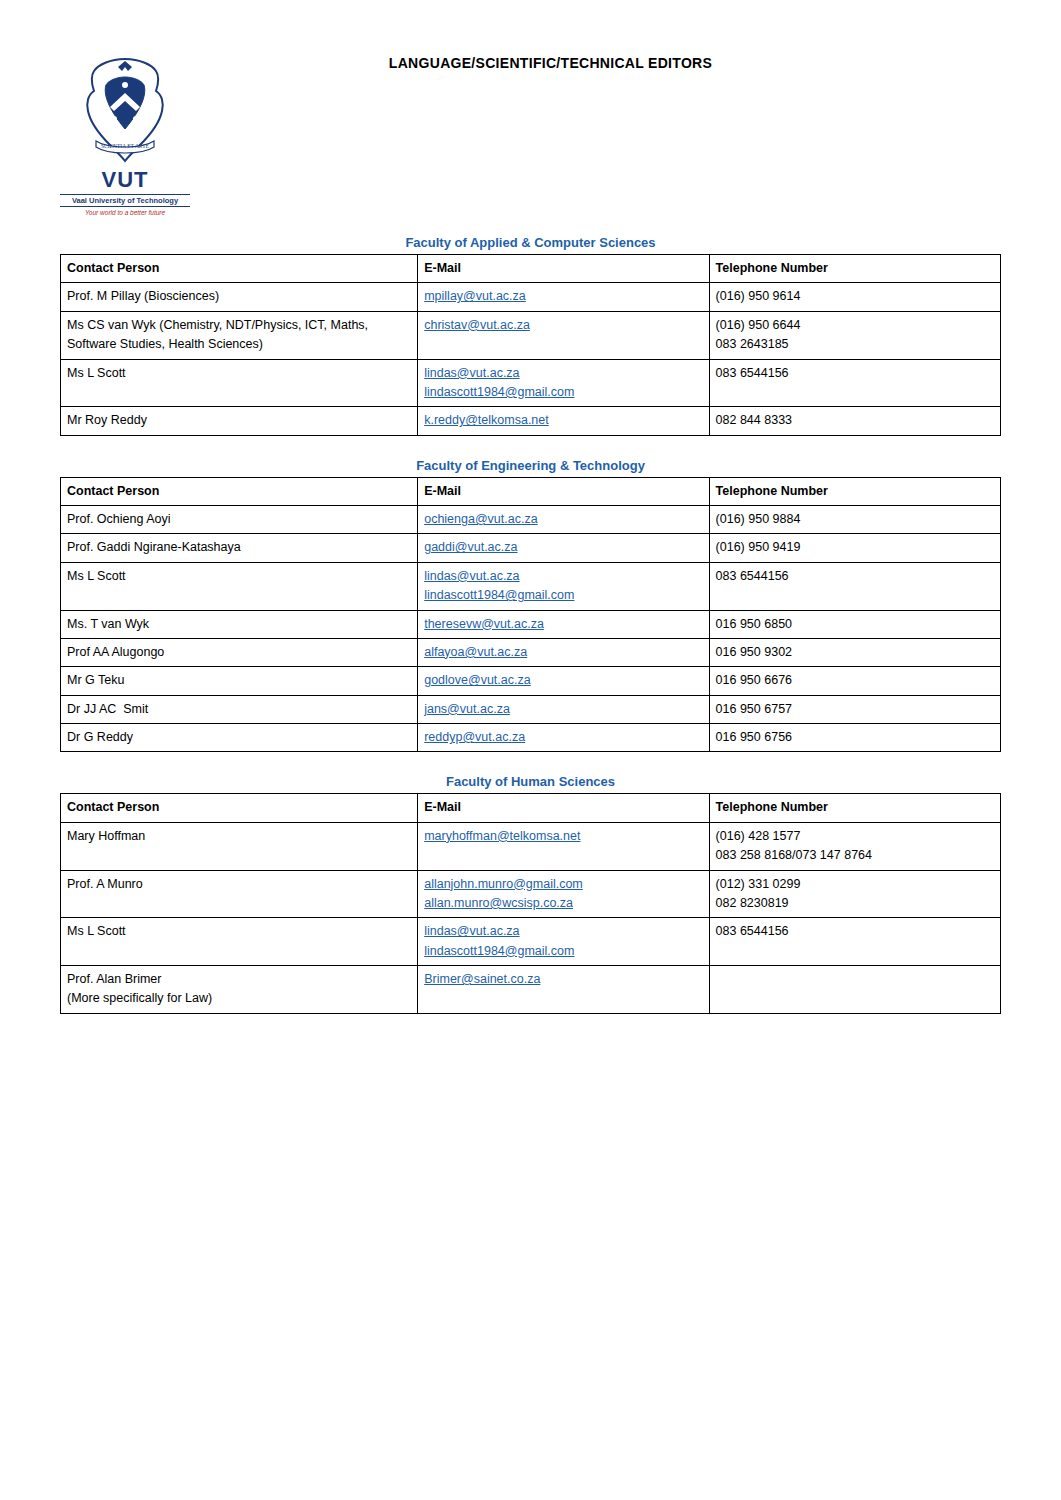SCIENTIA ET ARTE
VUT
Vaal University of Technology
Your world to a better future
LANGUAGE/SCIENTIFIC/TECHNICAL EDITORS
Faculty of Applied & Computer Sciences
| Contact Person | E-Mail | Telephone Number |
| --- | --- | --- |
| Prof. M Pillay (Biosciences) | mpillay@vut.ac.za | (016) 950 9614 |
| Ms CS van Wyk (Chemistry, NDT/Physics, ICT, Maths, Software Studies, Health Sciences) | christav@vut.ac.za | (016) 950 6644 083 2643185 |
| Ms L Scott | lindas@vut.ac.za lindascott1984@gmail.com | 083 6544156 |
| Mr Roy Reddy | k.reddy@telkomsa.net | 082 844 8333 |
Faculty of Engineering & Technology
| Contact Person | E-Mail | Telephone Number |
| --- | --- | --- |
| Prof. Ochieng Aoyi | ochienga@vut.ac.za | (016) 950 9884 |
| Prof. Gaddi Ngirane-Katashaya | gaddi@vut.ac.za | (016) 950 9419 |
| Ms L Scott | lindas@vut.ac.za lindascott1984@gmail.com | 083 6544156 |
| Ms. T van Wyk | theresevw@vut.ac.za | 016 950 6850 |
| Prof AA Alugongo | alfayoa@vut.ac.za | 016 950 9302 |
| Mr G Teku | godlove@vut.ac.za | 016 950 6676 |
| Dr JJ AC Smit | jans@vut.ac.za | 016 950 6757 |
| Dr G Reddy | reddyp@vut.ac.za | 016 950 6756 |
Faculty of Human Sciences
| Contact Person | E-Mail | Telephone Number |
| --- | --- | --- |
| Mary Hoffman | maryhoffman@telkomsa.net | (016) 428 1577 083 258 8168/073 147 8764 |
| Prof. A Munro | allanjohn.munro@gmail.com allan.munro@wcsisp.co.za | (012) 331 0299 082 8230819 |
| Ms L Scott | lindas@vut.ac.za lindascott1984@gmail.com | 083 6544156 |
| Prof. Alan Brimer (More specifically for Law) | Brimer@sainet.co.za | |